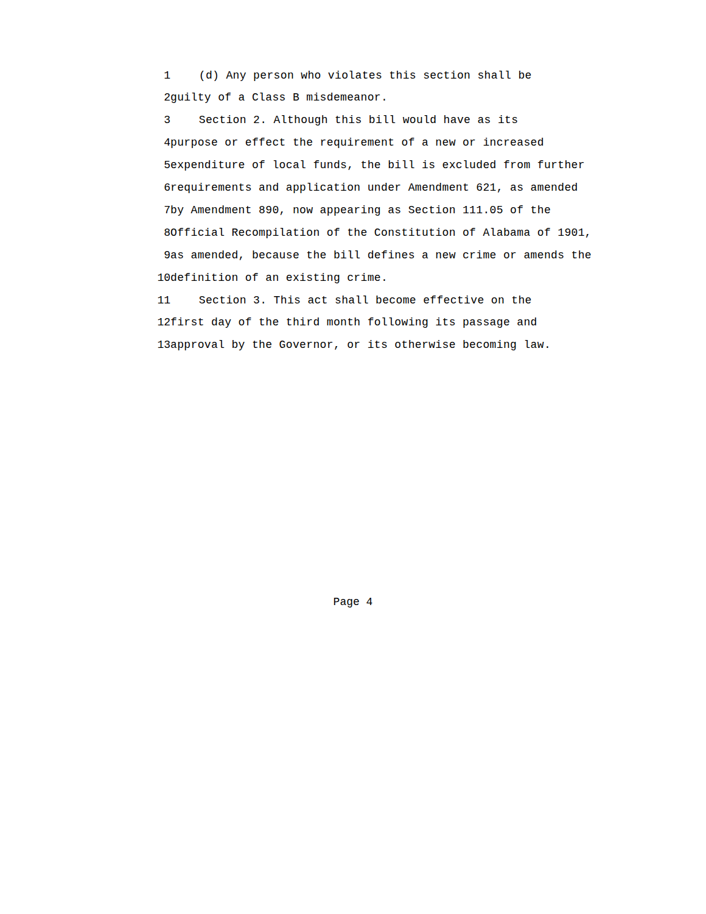| 1 | (d) Any person who violates this section shall be |
| 2 | guilty of a Class B misdemeanor. |
| 3 | Section 2. Although this bill would have as its |
| 4 | purpose or effect the requirement of a new or increased |
| 5 | expenditure of local funds, the bill is excluded from further |
| 6 | requirements and application under Amendment 621, as amended |
| 7 | by Amendment 890, now appearing as Section 111.05 of the |
| 8 | Official Recompilation of the Constitution of Alabama of 1901, |
| 9 | as amended, because the bill defines a new crime or amends the |
| 10 | definition of an existing crime. |
| 11 | Section 3. This act shall become effective on the |
| 12 | first day of the third month following its passage and |
| 13 | approval by the Governor, or its otherwise becoming law. |
Page 4